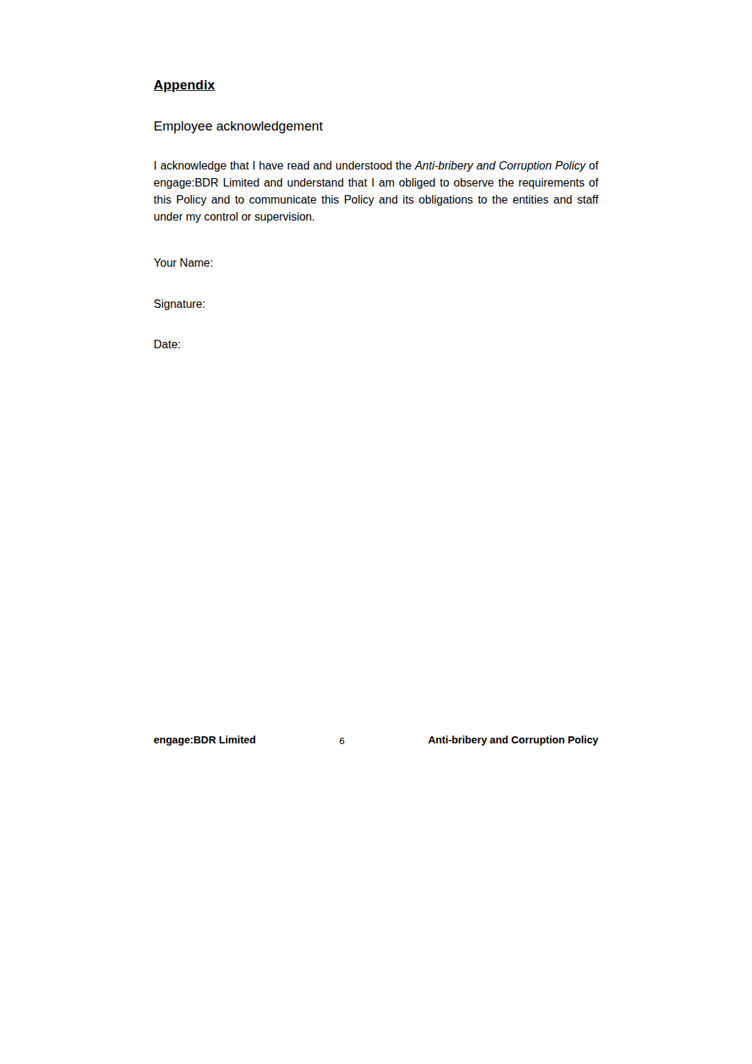Appendix
Employee acknowledgement
I acknowledge that I have read and understood the Anti-bribery and Corruption Policy of engage:BDR Limited and understand that I am obliged to observe the requirements of this Policy and to communicate this Policy and its obligations to the entities and staff under my control or supervision.
Your Name:
Signature:
Date:
engage:BDR Limited
6
Anti-bribery and Corruption Policy